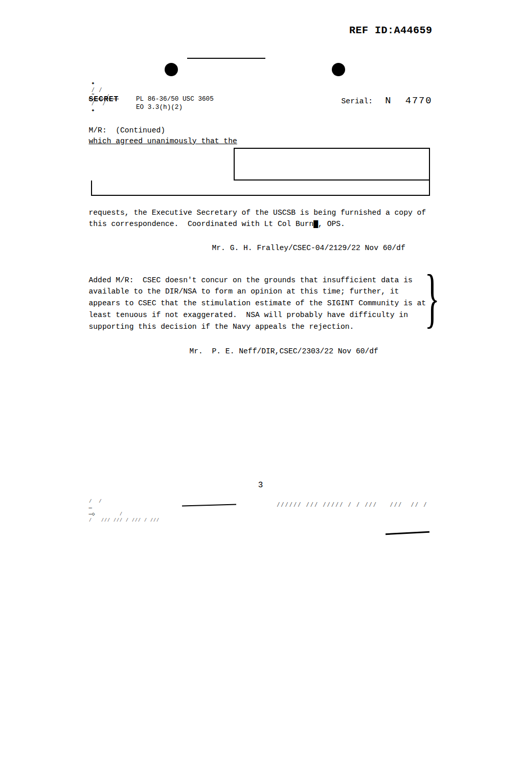REF ID:A44659
✦
⁄ ⁄
˜ ⁄
⁄ ⁄
✦
SECRET
PL 86-36/50 USC 3605
EO 3.3(h)(2)
Serial:N 4770
M/R: (Continued)
which agreed unanimously that the
requests, the Executive Secretary of the USCSB is being furnished a copy of this correspondence. Coordinated with Lt Col Burn▇, OPS.
Mr. G. H. Fralley/CSEC-04/2129/22 Nov 60/df
} Added M/R: CSEC doesn't concur on the grounds that insufficient data is available to the DIR/NSA to form an opinion at this time; further, it appears to CSEC that the stimulation estimate of the SIGINT Community is at least tenuous if not exaggerated. NSA will probably have difficulty in supporting this decision if the Navy appeals the rejection.
Mr. P. E. Neff/DIR,CSEC/2303/22 Nov 60/df
3
⁄ ⁄
—
—◇ ⁄
⁄ ⁄⁄⁄ ⁄⁄⁄ ⁄ ⁄⁄⁄ ⁄ ⁄⁄⁄
⁄⁄⁄⁄⁄⁄ ⁄⁄⁄ ⁄⁄⁄⁄⁄ ⁄ ⁄ ⁄⁄⁄ ⁄⁄⁄ ⁄⁄ ⁄